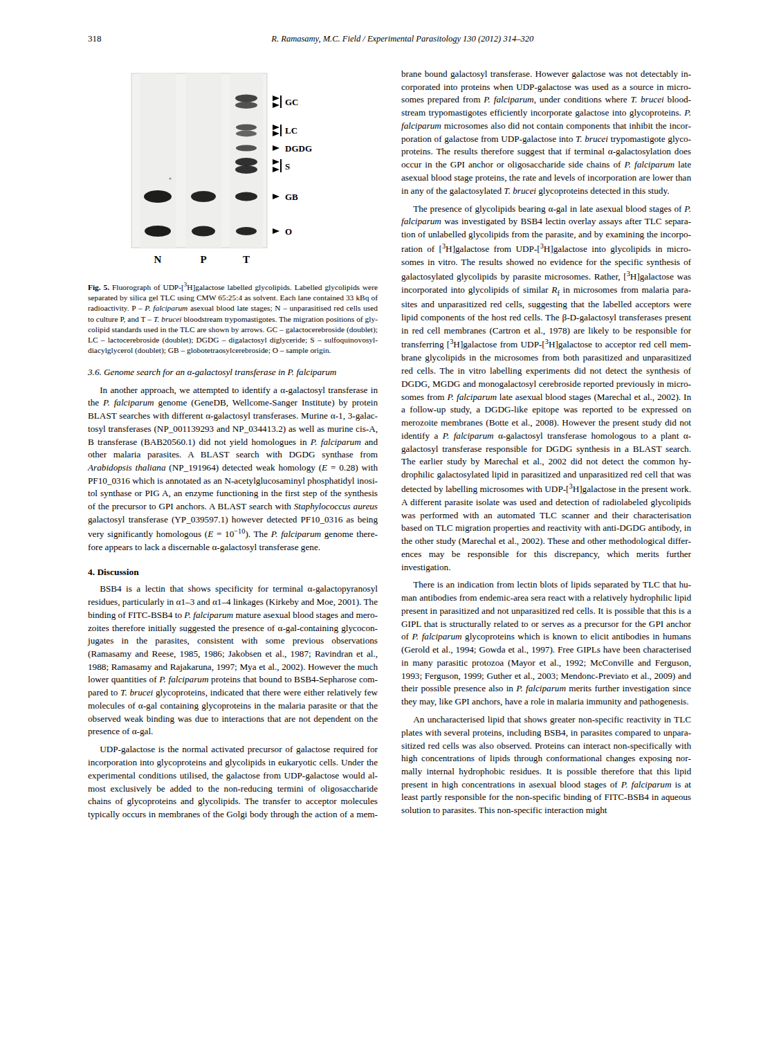318
R. Ramasamy, M.C. Field / Experimental Parasitology 130 (2012) 314–320
GC LC DGDG S GB O N P T
Fig. 5. Fluorograph of UDP-[3 H]galactose labelled glycolipids. Labelled glycolipids were separated by silica gel TLC using CMW 65:25:4 as solvent. Each lane contained 33 kBq of radioactivity. P – P. falciparum asexual blood late stages; N – unparasitised red cells used to culture P, and T – T. brucei bloodstream trypomastigotes. The migration positions of glycolipid standards used in the TLC are shown by arrows. GC – galactocerebroside (doublet); LC – lactocerebroside (doublet); DGDG – digalactosyl diglyceride; S – sulfoquinovosyldiacylglycerol (doublet); GB – globotetraosylcerebroside; O – sample origin.
3.6. Genome search for an α-galactosyl transferase in P. falciparum
In another approach, we attempted to identify a α-galactosyl transferase in the P. falciparum genome (GeneDB, Wellcome-Sanger Institute) by protein BLAST searches with different α-galactosyl transferases. Murine α-1, 3-galactosyl transferases (NP_001139293 and NP_034413.2) as well as murine cis-A, B transferase (BAB20560.1) did not yield homologues in P. falciparum and other malaria parasites. A BLAST search with DGDG synthase from Arabidopsis thaliana (NP_191964) detected weak homology (E = 0.28) with PF10_0316 which is annotated as an N-acetylglucosaminyl phosphatidyl inositol synthase or PIG A, an enzyme functioning in the first step of the synthesis of the precursor to GPI anchors. A BLAST search with Staphylococcus aureus galactosyl transferase (YP_039597.1) however detected PF10_0316 as being very significantly homologous (E = 10−10). The P. falciparum genome therefore appears to lack a discernable α-galactosyl transferase gene.
4. Discussion
BSB4 is a lectin that shows specificity for terminal α-galactopyranosyl residues, particularly in α1–3 and α1–4 linkages (Kirkeby and Moe, 2001). The binding of FITC-BSB4 to P. falciparum mature asexual blood stages and merozoites therefore initially suggested the presence of α-gal-containing glycoconjugates in the parasites, consistent with some previous observations (Ramasamy and Reese, 1985, 1986; Jakobsen et al., 1987; Ravindran et al., 1988; Ramasamy and Rajakaruna, 1997; Mya et al., 2002). However the much lower quantities of P. falciparum proteins that bound to BSB4-Sepharose compared to T. brucei glycoproteins, indicated that there were either relatively few molecules of α-gal containing glycoproteins in the malaria parasite or that the observed weak binding was due to interactions that are not dependent on the presence of α-gal.
UDP-galactose is the normal activated precursor of galactose required for incorporation into glycoproteins and glycolipids in eukaryotic cells. Under the experimental conditions utilised, the galactose from UDP-galactose would almost exclusively be added to the non-reducing termini of oligosaccharide chains of glycoproteins and glycolipids. The transfer to acceptor molecules typically occurs in membranes of the Golgi body through the action of a membrane bound galactosyl transferase. However galactose was not detectably incorporated into proteins when UDP-galactose was used as a source in microsomes prepared from P. falciparum, under conditions where T. brucei bloodstream trypomastigotes efficiently incorporate galactose into glycoproteins. P. falciparum microsomes also did not contain components that inhibit the incorporation of galactose from UDP-galactose into T. brucei trypomastigote glycoproteins. The results therefore suggest that if terminal α-galactosylation does occur in the GPI anchor or oligosaccharide side chains of P. falciparum late asexual blood stage proteins, the rate and levels of incorporation are lower than in any of the galactosylated T. brucei glycoproteins detected in this study.
The presence of glycolipids bearing α-gal in late asexual blood stages of P. falciparum was investigated by BSB4 lectin overlay assays after TLC separation of unlabelled glycolipids from the parasite, and by examining the incorporation of [3 H]galactose from UDP-[3 H]galactose into glycolipids in microsomes in vitro. The results showed no evidence for the specific synthesis of galactosylated glycolipids by parasite microsomes. Rather, [3 H]galactose was incorporated into glycolipids of similar Rf in microsomes from malaria parasites and unparasitized red cells, suggesting that the labelled acceptors were lipid components of the host red cells. The β-D-galactosyl transferases present in red cell membranes (Cartron et al., 1978) are likely to be responsible for transferring [3 H]galactose from UDP-[3 H]galactose to acceptor red cell membrane glycolipids in the microsomes from both parasitized and unparasitized red cells. The in vitro labelling experiments did not detect the synthesis of DGDG, MGDG and monogalactosyl cerebroside reported previously in microsomes from P. falciparum late asexual blood stages (Marechal et al., 2002). In a follow-up study, a DGDG-like epitope was reported to be expressed on merozoite membranes (Botte et al., 2008). However the present study did not identify a P. falciparum α-galactosyl transferase homologous to a plant α-galactosyl transferase responsible for DGDG synthesis in a BLAST search. The earlier study by Marechal et al., 2002 did not detect the common hydrophilic galactosylated lipid in parasitized and unparasitized red cell that was detected by labelling microsomes with UDP-[3 H]galactose in the present work. A different parasite isolate was used and detection of radiolabeled glycolipids was performed with an automated TLC scanner and their characterisation based on TLC migration properties and reactivity with anti-DGDG antibody, in the other study (Marechal et al., 2002). These and other methodological differences may be responsible for this discrepancy, which merits further investigation.
There is an indication from lectin blots of lipids separated by TLC that human antibodies from endemic-area sera react with a relatively hydrophilic lipid present in parasitized and not unparasitized red cells. It is possible that this is a GIPL that is structurally related to or serves as a precursor for the GPI anchor of P. falciparum glycoproteins which is known to elicit antibodies in humans (Gerold et al., 1994; Gowda et al., 1997). Free GIPLs have been characterised in many parasitic protozoa (Mayor et al., 1992; McConville and Ferguson, 1993; Ferguson, 1999; Guther et al., 2003; Mendonc-Previato et al., 2009) and their possible presence also in P. falciparum merits further investigation since they may, like GPI anchors, have a role in malaria immunity and pathogenesis.
An uncharacterised lipid that shows greater non-specific reactivity in TLC plates with several proteins, including BSB4, in parasites compared to unparasitized red cells was also observed. Proteins can interact non-specifically with high concentrations of lipids through conformational changes exposing normally internal hydrophobic residues. It is possible therefore that this lipid present in high concentrations in asexual blood stages of P. falciparum is at least partly responsible for the non-specific binding of FITC-BSB4 in aqueous solution to parasites. This non-specific interaction might